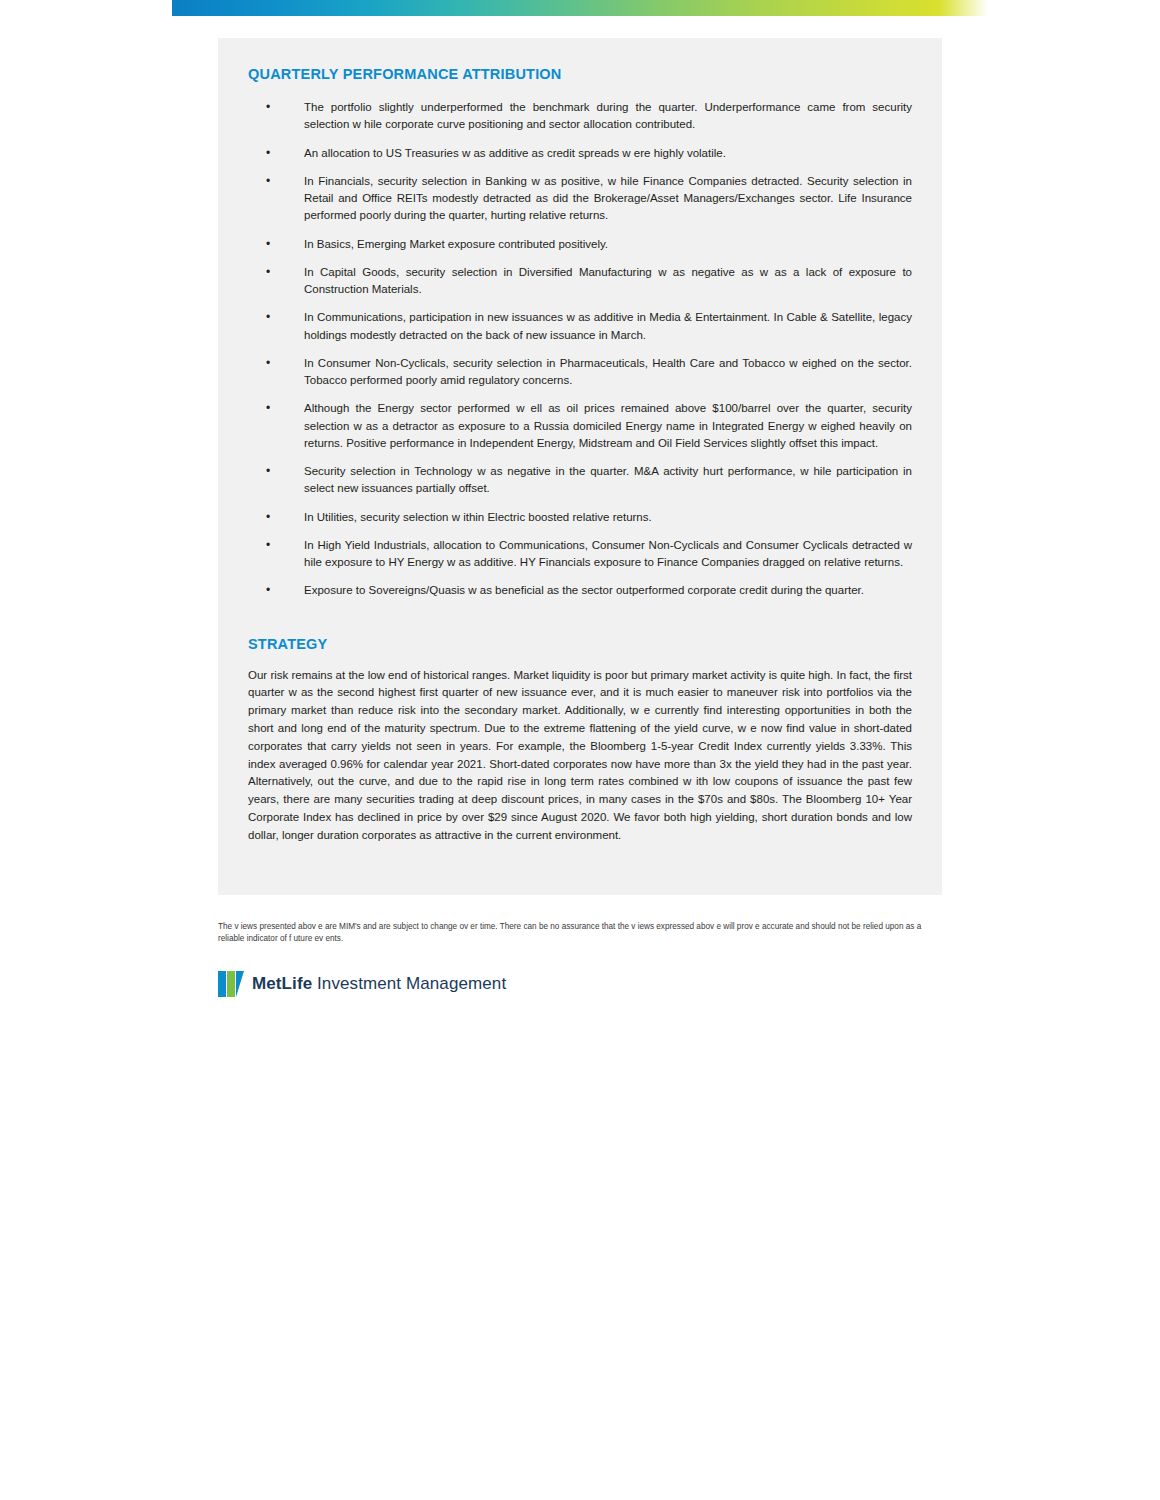QUARTERLY PERFORMANCE ATTRIBUTION
The portfolio slightly underperformed the benchmark during the quarter. Underperformance came from security selection w hile corporate curve positioning and sector allocation contributed.
An allocation to US Treasuries w as additive as credit spreads w ere highly volatile.
In Financials, security selection in Banking w as positive, w hile Finance Companies detracted. Security selection in Retail and Office REITs modestly detracted as did the Brokerage/Asset Managers/Exchanges sector. Life Insurance performed poorly during the quarter, hurting relative returns.
In Basics, Emerging Market exposure contributed positively.
In Capital Goods, security selection in Diversified Manufacturing w as negative as w as a lack of exposure to Construction Materials.
In Communications, participation in new issuances w as additive in Media & Entertainment. In Cable & Satellite, legacy holdings modestly detracted on the back of new issuance in March.
In Consumer Non-Cyclicals, security selection in Pharmaceuticals, Health Care and Tobacco w eighed on the sector. Tobacco performed poorly amid regulatory concerns.
Although the Energy sector performed w ell as oil prices remained above $100/barrel over the quarter, security selection w as a detractor as exposure to a Russia domiciled Energy name in Integrated Energy w eighed heavily on returns. Positive performance in Independent Energy, Midstream and Oil Field Services slightly offset this impact.
Security selection in Technology w as negative in the quarter. M&A activity hurt performance, w hile participation in select new issuances partially offset.
In Utilities, security selection w ithin Electric boosted relative returns.
In High Yield Industrials, allocation to Communications, Consumer Non-Cyclicals and Consumer Cyclicals detracted w hile exposure to HY Energy w as additive. HY Financials exposure to Finance Companies dragged on relative returns.
Exposure to Sovereigns/Quasis w as beneficial as the sector outperformed corporate credit during the quarter.
STRATEGY
Our risk remains at the low end of historical ranges. Market liquidity is poor but primary market activity is quite high. In fact, the first quarter w as the second highest first quarter of new issuance ever, and it is much easier to maneuver risk into portfolios via the primary market than reduce risk into the secondary market. Additionally, w e currently find interesting opportunities in both the short and long end of the maturity spectrum. Due to the extreme flattening of the yield curve, w e now find value in short-dated corporates that carry yields not seen in years. For example, the Bloomberg 1-5-year Credit Index currently yields 3.33%. This index averaged 0.96% for calendar year 2021. Short-dated corporates now have more than 3x the yield they had in the past year. Alternatively, out the curve, and due to the rapid rise in long term rates combined w ith low coupons of issuance the past few years, there are many securities trading at deep discount prices, in many cases in the $70s and $80s. The Bloomberg 10+ Year Corporate Index has declined in price by over $29 since August 2020. We favor both high yielding, short duration bonds and low dollar, longer duration corporates as attractive in the current environment.
The v iews presented abov e are MIM's and are subject to change ov er time. There can be no assurance that the v iews expressed abov e will prov e accurate and should not be relied upon as a reliable indicator of f uture ev ents.
MetLife Investment Management